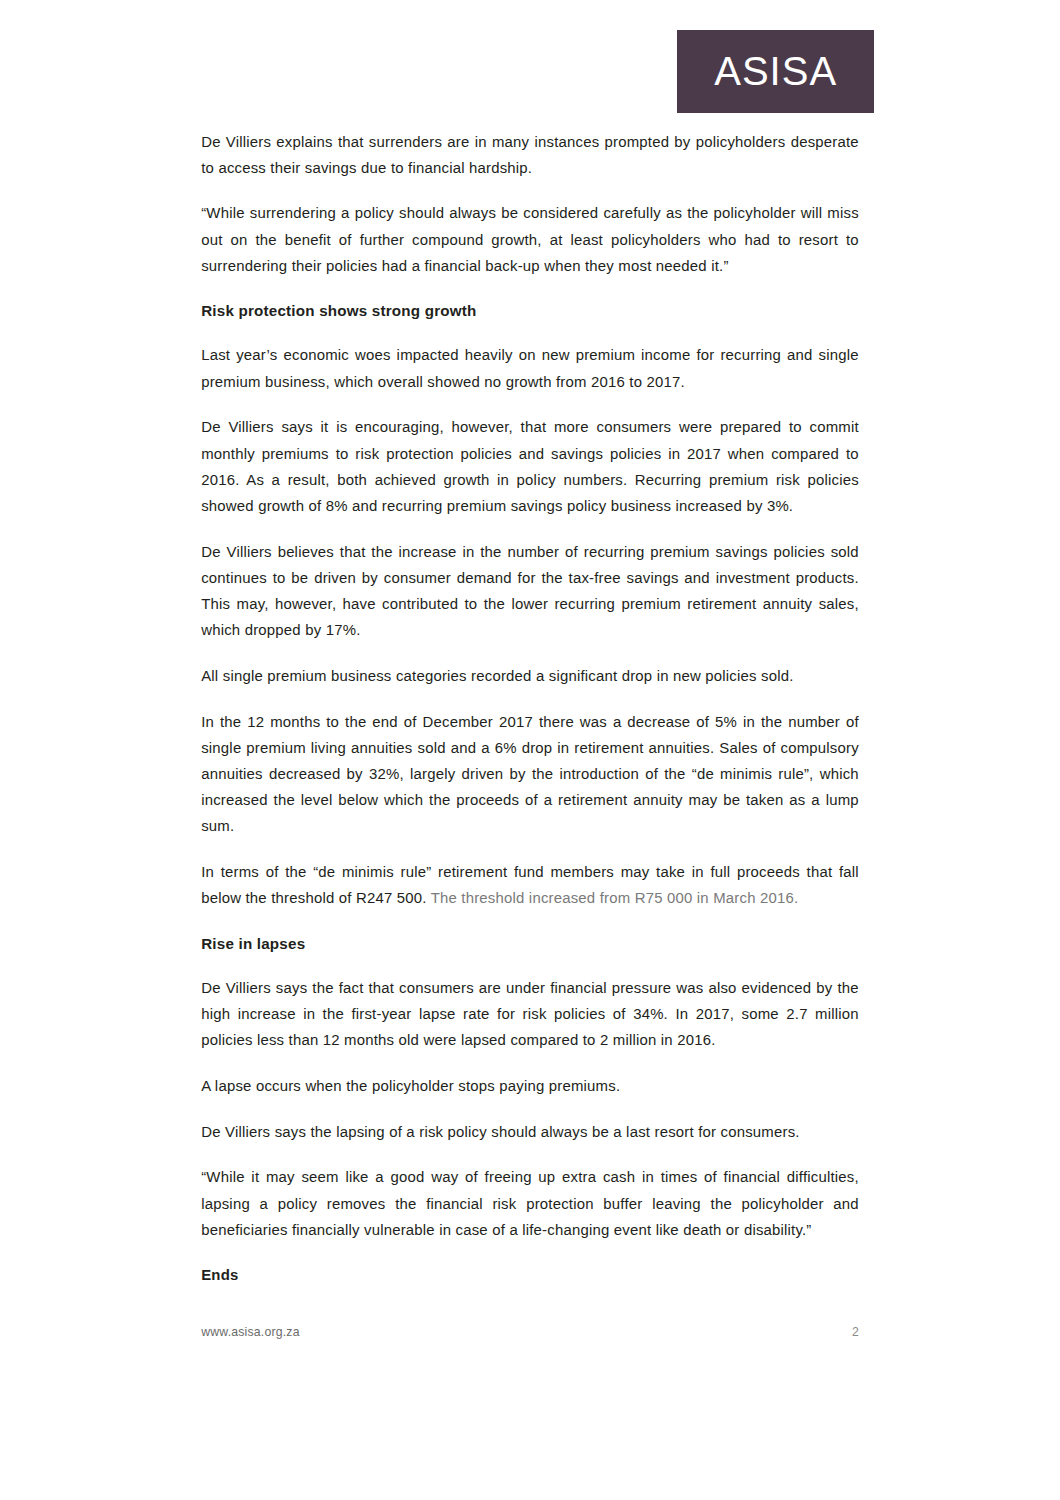ASISA
De Villiers explains that surrenders are in many instances prompted by policyholders desperate to access their savings due to financial hardship.
“While surrendering a policy should always be considered carefully as the policyholder will miss out on the benefit of further compound growth, at least policyholders who had to resort to surrendering their policies had a financial back-up when they most needed it.”
Risk protection shows strong growth
Last year’s economic woes impacted heavily on new premium income for recurring and single premium business, which overall showed no growth from 2016 to 2017.
De Villiers says it is encouraging, however, that more consumers were prepared to commit monthly premiums to risk protection policies and savings policies in 2017 when compared to 2016. As a result, both achieved growth in policy numbers. Recurring premium risk policies showed growth of 8% and recurring premium savings policy business increased by 3%.
De Villiers believes that the increase in the number of recurring premium savings policies sold continues to be driven by consumer demand for the tax-free savings and investment products. This may, however, have contributed to the lower recurring premium retirement annuity sales, which dropped by 17%.
All single premium business categories recorded a significant drop in new policies sold.
In the 12 months to the end of December 2017 there was a decrease of 5% in the number of single premium living annuities sold and a 6% drop in retirement annuities. Sales of compulsory annuities decreased by 32%, largely driven by the introduction of the “de minimis rule”, which increased the level below which the proceeds of a retirement annuity may be taken as a lump sum.
In terms of the “de minimis rule” retirement fund members may take in full proceeds that fall below the threshold of R247 500. The threshold increased from R75 000 in March 2016.
Rise in lapses
De Villiers says the fact that consumers are under financial pressure was also evidenced by the high increase in the first-year lapse rate for risk policies of 34%. In 2017, some 2.7 million policies less than 12 months old were lapsed compared to 2 million in 2016.
A lapse occurs when the policyholder stops paying premiums.
De Villiers says the lapsing of a risk policy should always be a last resort for consumers.
“While it may seem like a good way of freeing up extra cash in times of financial difficulties, lapsing a policy removes the financial risk protection buffer leaving the policyholder and beneficiaries financially vulnerable in case of a life-changing event like death or disability.”
Ends
www.asisa.org.za
2